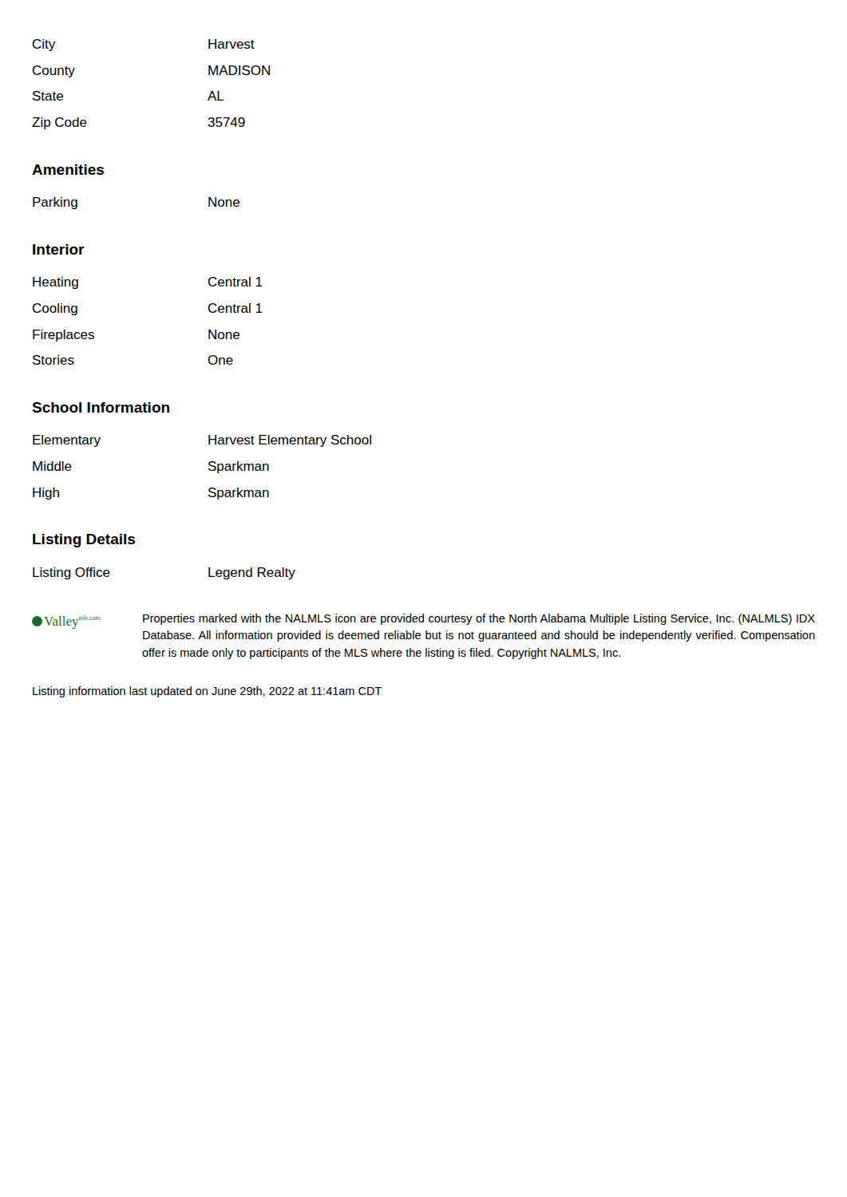| City | Harvest |
| County | MADISON |
| State | AL |
| Zip Code | 35749 |
Amenities
| Parking | None |
Interior
| Heating | Central 1 |
| Cooling | Central 1 |
| Fireplaces | None |
| Stories | One |
School Information
| Elementary | Harvest Elementary School |
| Middle | Sparkman |
| High | Sparkman |
Listing Details
| Listing Office | Legend Realty |
Valleymls.com
Properties marked with the NALMLS icon are provided courtesy of the North Alabama Multiple Listing Service, Inc. (NALMLS) IDX Database. All information provided is deemed reliable but is not guaranteed and should be independently verified. Compensation offer is made only to participants of the MLS where the listing is filed. Copyright NALMLS, Inc.
Listing information last updated on June 29th, 2022 at 11:41am CDT